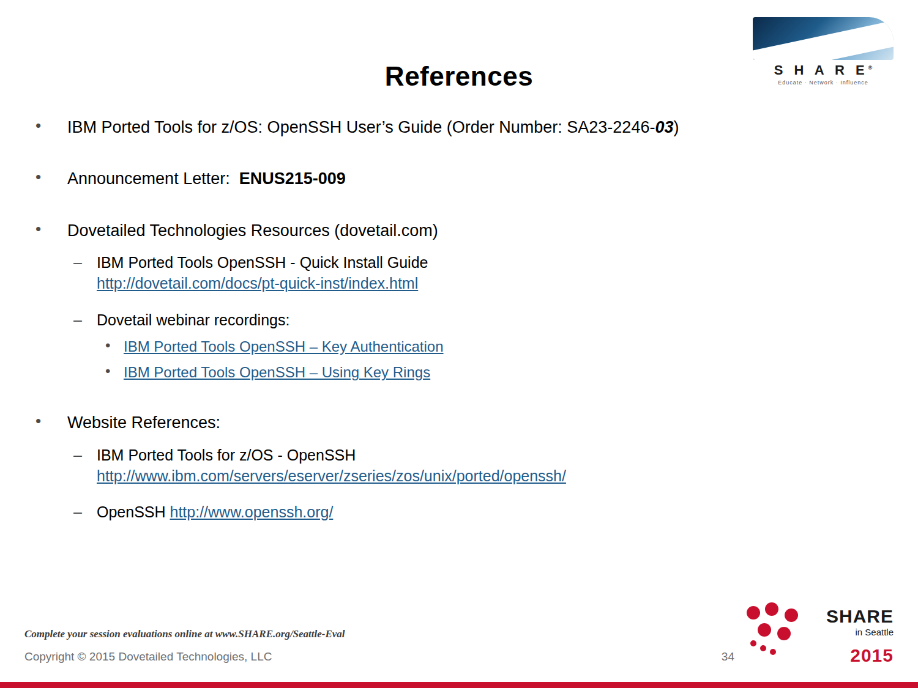S H A R E®
Educate · Network · Influence
References
IBM Ported Tools for z/OS: OpenSSH User’s Guide (Order Number: SA23-2246-03)
Announcement Letter: ENUS215-009
Dovetailed Technologies Resources (dovetail.com)
IBM Ported Tools OpenSSH - Quick Install Guide
http://dovetail.com/docs/pt-quick-inst/index.html
Dovetail webinar recordings:
IBM Ported Tools OpenSSH – Key Authentication
IBM Ported Tools OpenSSH – Using Key Rings
Website References:
IBM Ported Tools for z/OS - OpenSSH
http://www.ibm.com/servers/eserver/zseries/zos/unix/ported/openssh/
OpenSSH http://www.openssh.org/
Complete your session evaluations online at www.SHARE.org/Seattle-Eval
Copyright © 2015 Dovetailed Technologies, LLC
34
SHARE
in Seattle
2015